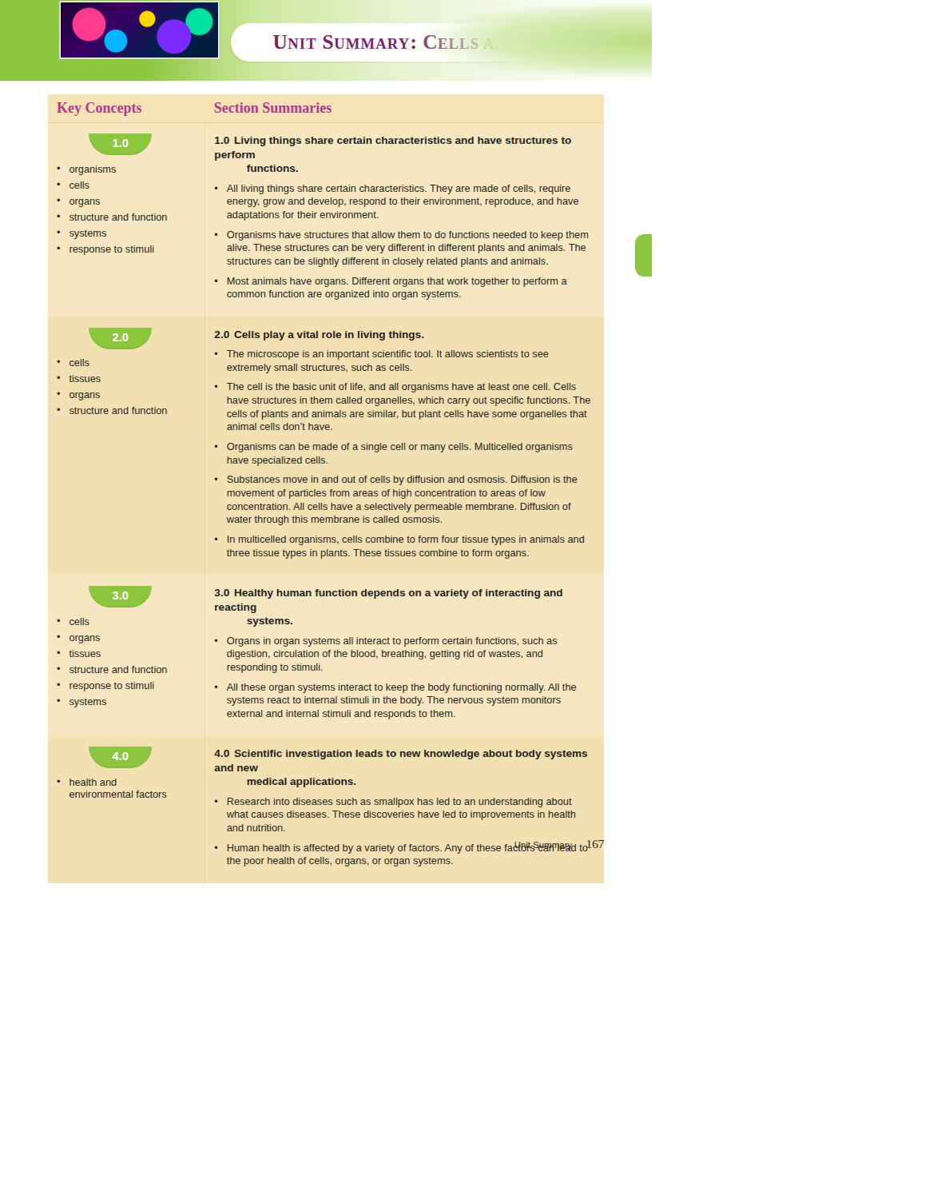UNIT SUMMARY: CELLS AND SYSTEMS
| Key Concepts | Section Summaries |
| --- | --- |
| 1.0 organisms cells organs structure and function systems response to stimuli | 1.0 Living things share certain characteristics and have structures to perform functions. All living things share certain characteristics. They are made of cells, require energy, grow and develop, respond to their environment, reproduce, and have adaptations for their environment. Organisms have structures that allow them to do functions needed to keep them alive. These structures can be very different in different plants and animals. The structures can be slightly different in closely related plants and animals. Most animals have organs. Different organs that work together to perform a common function are organized into organ systems. |
| 2.0 cells tissues organs structure and function | 2.0 Cells play a vital role in living things. The microscope is an important scientific tool. It allows scientists to see extremely small structures, such as cells. The cell is the basic unit of life, and all organisms have at least one cell. Cells have structures in them called organelles, which carry out specific functions. The cells of plants and animals are similar, but plant cells have some organelles that animal cells don’t have. Organisms can be made of a single cell or many cells. Multicelled organisms have specialized cells. Substances move in and out of cells by diffusion and osmosis. Diffusion is the movement of particles from areas of high concentration to areas of low concentration. All cells have a selectively permeable membrane. Diffusion of water through this membrane is called osmosis. In multicelled organisms, cells combine to form four tissue types in animals and three tissue types in plants. These tissues combine to form organs. |
| 3.0 cells organs tissues structure and function response to stimuli systems | 3.0 Healthy human function depends on a variety of interacting and reacting systems. Organs in organ systems all interact to perform certain functions, such as digestion, circulation of the blood, breathing, getting rid of wastes, and responding to stimuli. All these organ systems interact to keep the body functioning normally. All the systems react to internal stimuli in the body. The nervous system monitors external and internal stimuli and responds to them. |
| 4.0 health and environmental factors | 4.0 Scientific investigation leads to new knowledge about body systems and new medical applications. Research into diseases such as smallpox has led to an understanding about what causes diseases. These discoveries have led to improvements in health and nutrition. Human health is affected by a variety of factors. Any of these factors can lead to the poor health of cells, organs, or organ systems. |
Unit Summary 167